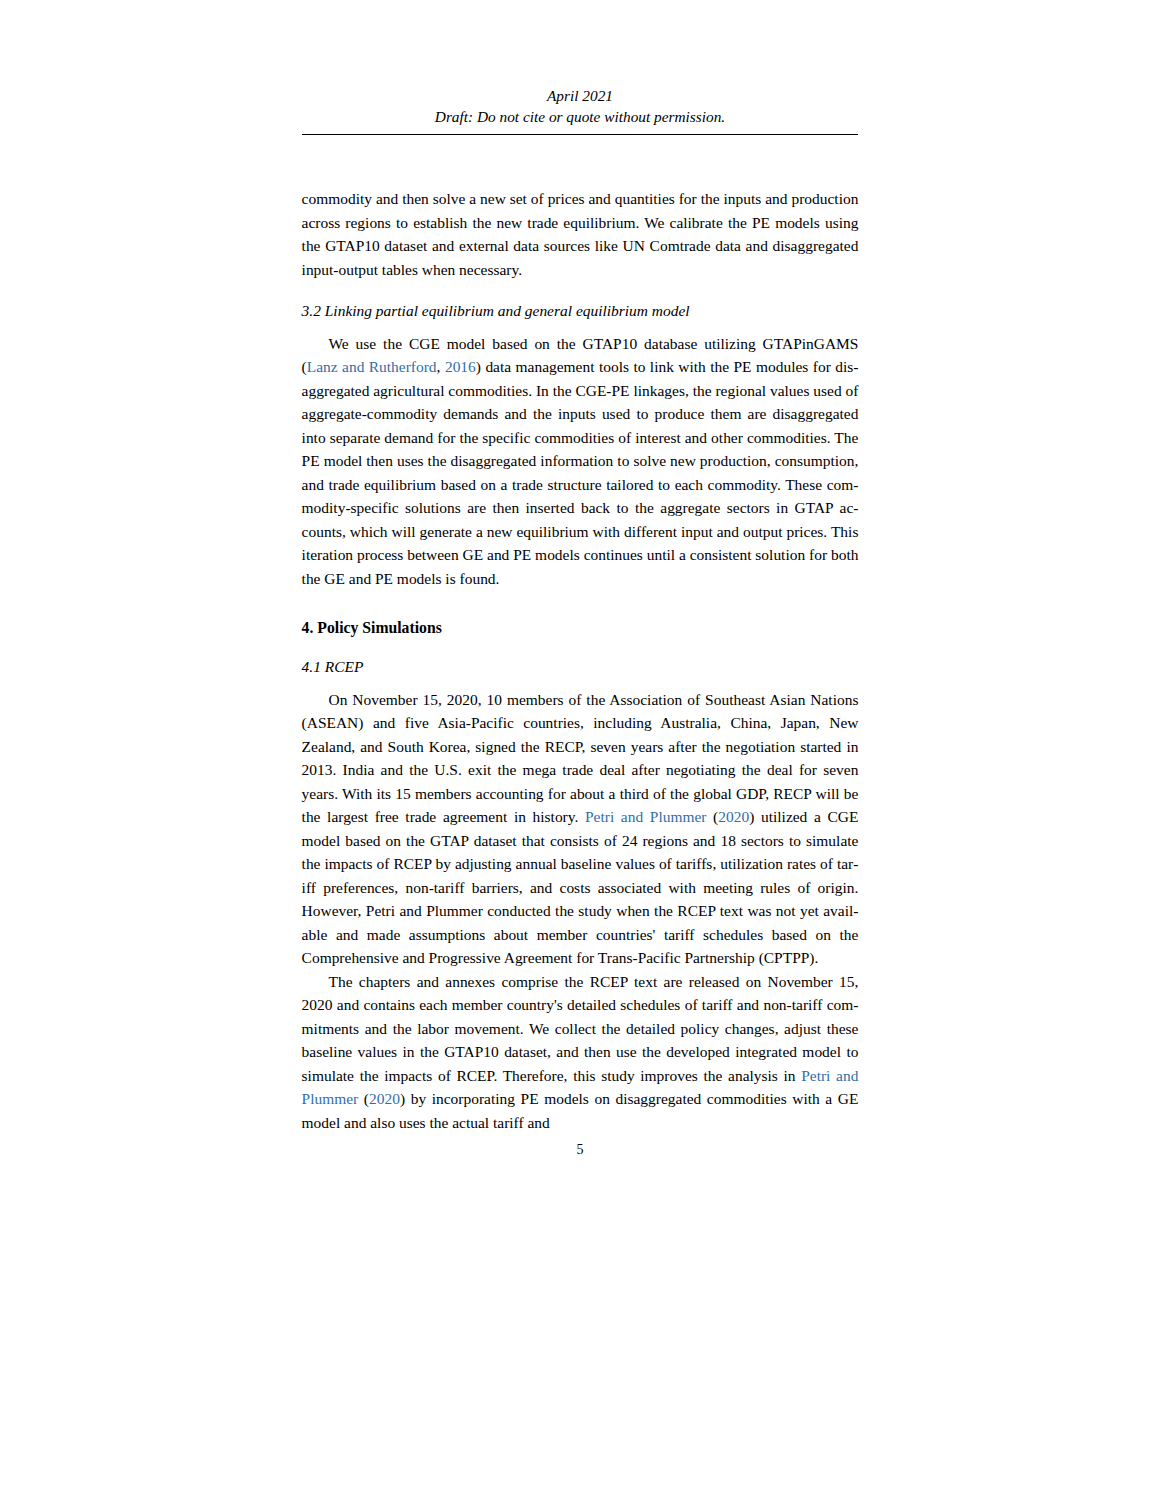April 2021 Draft: Do not cite or quote without permission.
commodity and then solve a new set of prices and quantities for the inputs and production across regions to establish the new trade equilibrium. We calibrate the PE models using the GTAP10 dataset and external data sources like UN Comtrade data and disaggregated input-output tables when necessary.
3.2 Linking partial equilibrium and general equilibrium model
We use the CGE model based on the GTAP10 database utilizing GTAPinGAMS (Lanz and Rutherford, 2016) data management tools to link with the PE modules for disaggregated agricultural commodities. In the CGE-PE linkages, the regional values used of aggregate-commodity demands and the inputs used to produce them are disaggregated into separate demand for the specific commodities of interest and other commodities. The PE model then uses the disaggregated information to solve new production, consumption, and trade equilibrium based on a trade structure tailored to each commodity. These commodity-specific solutions are then inserted back to the aggregate sectors in GTAP accounts, which will generate a new equilibrium with different input and output prices. This iteration process between GE and PE models continues until a consistent solution for both the GE and PE models is found.
4. Policy Simulations
4.1 RCEP
On November 15, 2020, 10 members of the Association of Southeast Asian Nations (ASEAN) and five Asia-Pacific countries, including Australia, China, Japan, New Zealand, and South Korea, signed the RECP, seven years after the negotiation started in 2013. India and the U.S. exit the mega trade deal after negotiating the deal for seven years. With its 15 members accounting for about a third of the global GDP, RECP will be the largest free trade agreement in history. Petri and Plummer (2020) utilized a CGE model based on the GTAP dataset that consists of 24 regions and 18 sectors to simulate the impacts of RCEP by adjusting annual baseline values of tariffs, utilization rates of tariff preferences, non-tariff barriers, and costs associated with meeting rules of origin. However, Petri and Plummer conducted the study when the RCEP text was not yet available and made assumptions about member countries' tariff schedules based on the Comprehensive and Progressive Agreement for Trans-Pacific Partnership (CPTPP).
The chapters and annexes comprise the RCEP text are released on November 15, 2020 and contains each member country's detailed schedules of tariff and non-tariff commitments and the labor movement. We collect the detailed policy changes, adjust these baseline values in the GTAP10 dataset, and then use the developed integrated model to simulate the impacts of RCEP. Therefore, this study improves the analysis in Petri and Plummer (2020) by incorporating PE models on disaggregated commodities with a GE model and also uses the actual tariff and
5